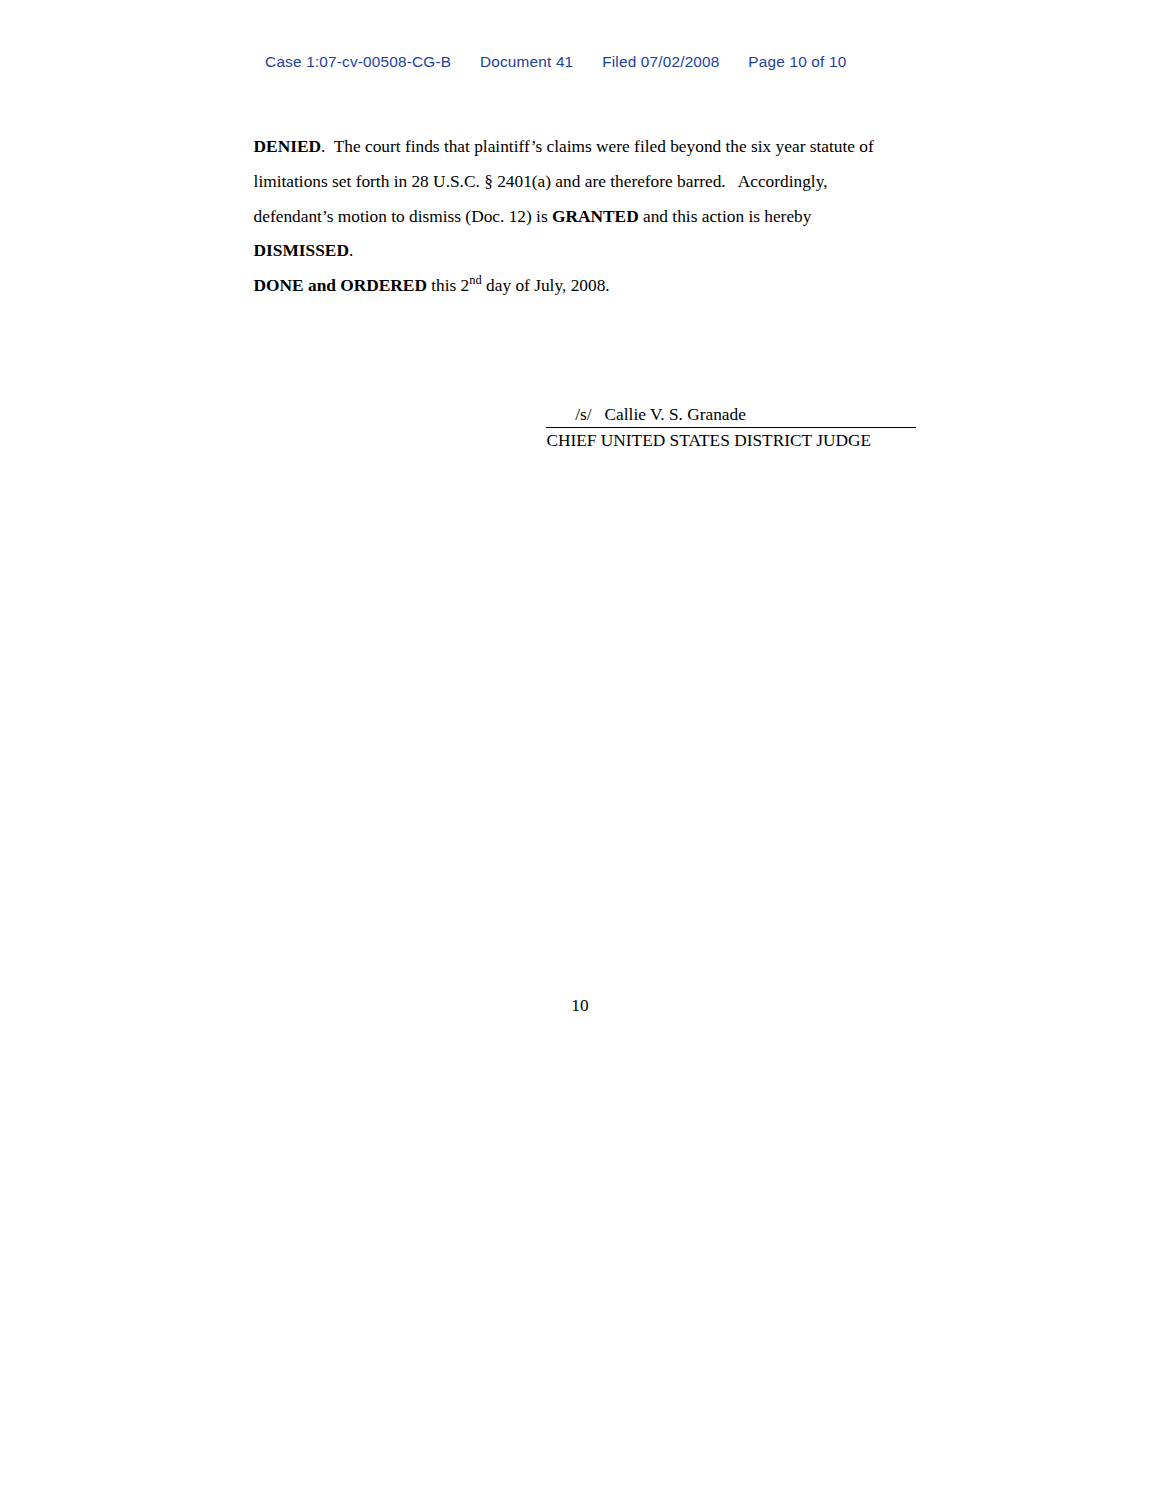Case 1:07-cv-00508-CG-B Document 41 Filed 07/02/2008 Page 10 of 10
DENIED. The court finds that plaintiff’s claims were filed beyond the six year statute of limitations set forth in 28 U.S.C. § 2401(a) and are therefore barred. Accordingly, defendant’s motion to dismiss (Doc. 12) is GRANTED and this action is hereby DISMISSED.
DONE and ORDERED this 2nd day of July, 2008.
/s/ Callie V. S. Granade CHIEF UNITED STATES DISTRICT JUDGE
10